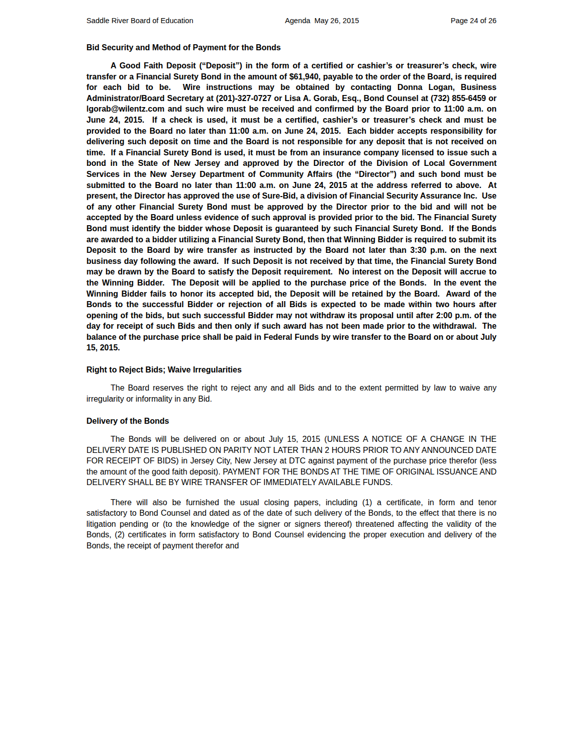Saddle River Board of Education Agenda May 26, 2015 Page 24 of 26
Bid Security and Method of Payment for the Bonds
A Good Faith Deposit (“Deposit”) in the form of a certified or cashier’s or treasurer’s check, wire transfer or a Financial Surety Bond in the amount of $61,940, payable to the order of the Board, is required for each bid to be. Wire instructions may be obtained by contacting Donna Logan, Business Administrator/Board Secretary at (201)-327-0727 or Lisa A. Gorab, Esq., Bond Counsel at (732) 855-6459 or lgorab@wilentz.com and such wire must be received and confirmed by the Board prior to 11:00 a.m. on June 24, 2015. If a check is used, it must be a certified, cashier’s or treasurer’s check and must be provided to the Board no later than 11:00 a.m. on June 24, 2015. Each bidder accepts responsibility for delivering such deposit on time and the Board is not responsible for any deposit that is not received on time. If a Financial Surety Bond is used, it must be from an insurance company licensed to issue such a bond in the State of New Jersey and approved by the Director of the Division of Local Government Services in the New Jersey Department of Community Affairs (the “Director”) and such bond must be submitted to the Board no later than 11:00 a.m. on June 24, 2015 at the address referred to above. At present, the Director has approved the use of Sure-Bid, a division of Financial Security Assurance Inc. Use of any other Financial Surety Bond must be approved by the Director prior to the bid and will not be accepted by the Board unless evidence of such approval is provided prior to the bid. The Financial Surety Bond must identify the bidder whose Deposit is guaranteed by such Financial Surety Bond. If the Bonds are awarded to a bidder utilizing a Financial Surety Bond, then that Winning Bidder is required to submit its Deposit to the Board by wire transfer as instructed by the Board not later than 3:30 p.m. on the next business day following the award. If such Deposit is not received by that time, the Financial Surety Bond may be drawn by the Board to satisfy the Deposit requirement. No interest on the Deposit will accrue to the Winning Bidder. The Deposit will be applied to the purchase price of the Bonds. In the event the Winning Bidder fails to honor its accepted bid, the Deposit will be retained by the Board. Award of the Bonds to the successful Bidder or rejection of all Bids is expected to be made within two hours after opening of the bids, but such successful Bidder may not withdraw its proposal until after 2:00 p.m. of the day for receipt of such Bids and then only if such award has not been made prior to the withdrawal. The balance of the purchase price shall be paid in Federal Funds by wire transfer to the Board on or about July 15, 2015.
Right to Reject Bids; Waive Irregularities
The Board reserves the right to reject any and all Bids and to the extent permitted by law to waive any irregularity or informality in any Bid.
Delivery of the Bonds
The Bonds will be delivered on or about July 15, 2015 (UNLESS A NOTICE OF A CHANGE IN THE DELIVERY DATE IS PUBLISHED ON PARITY NOT LATER THAN 2 HOURS PRIOR TO ANY ANNOUNCED DATE FOR RECEIPT OF BIDS) in Jersey City, New Jersey at DTC against payment of the purchase price therefor (less the amount of the good faith deposit). PAYMENT FOR THE BONDS AT THE TIME OF ORIGINAL ISSUANCE AND DELIVERY SHALL BE BY WIRE TRANSFER OF IMMEDIATELY AVAILABLE FUNDS.
There will also be furnished the usual closing papers, including (1) a certificate, in form and tenor satisfactory to Bond Counsel and dated as of the date of such delivery of the Bonds, to the effect that there is no litigation pending or (to the knowledge of the signer or signers thereof) threatened affecting the validity of the Bonds, (2) certificates in form satisfactory to Bond Counsel evidencing the proper execution and delivery of the Bonds, the receipt of payment therefor and